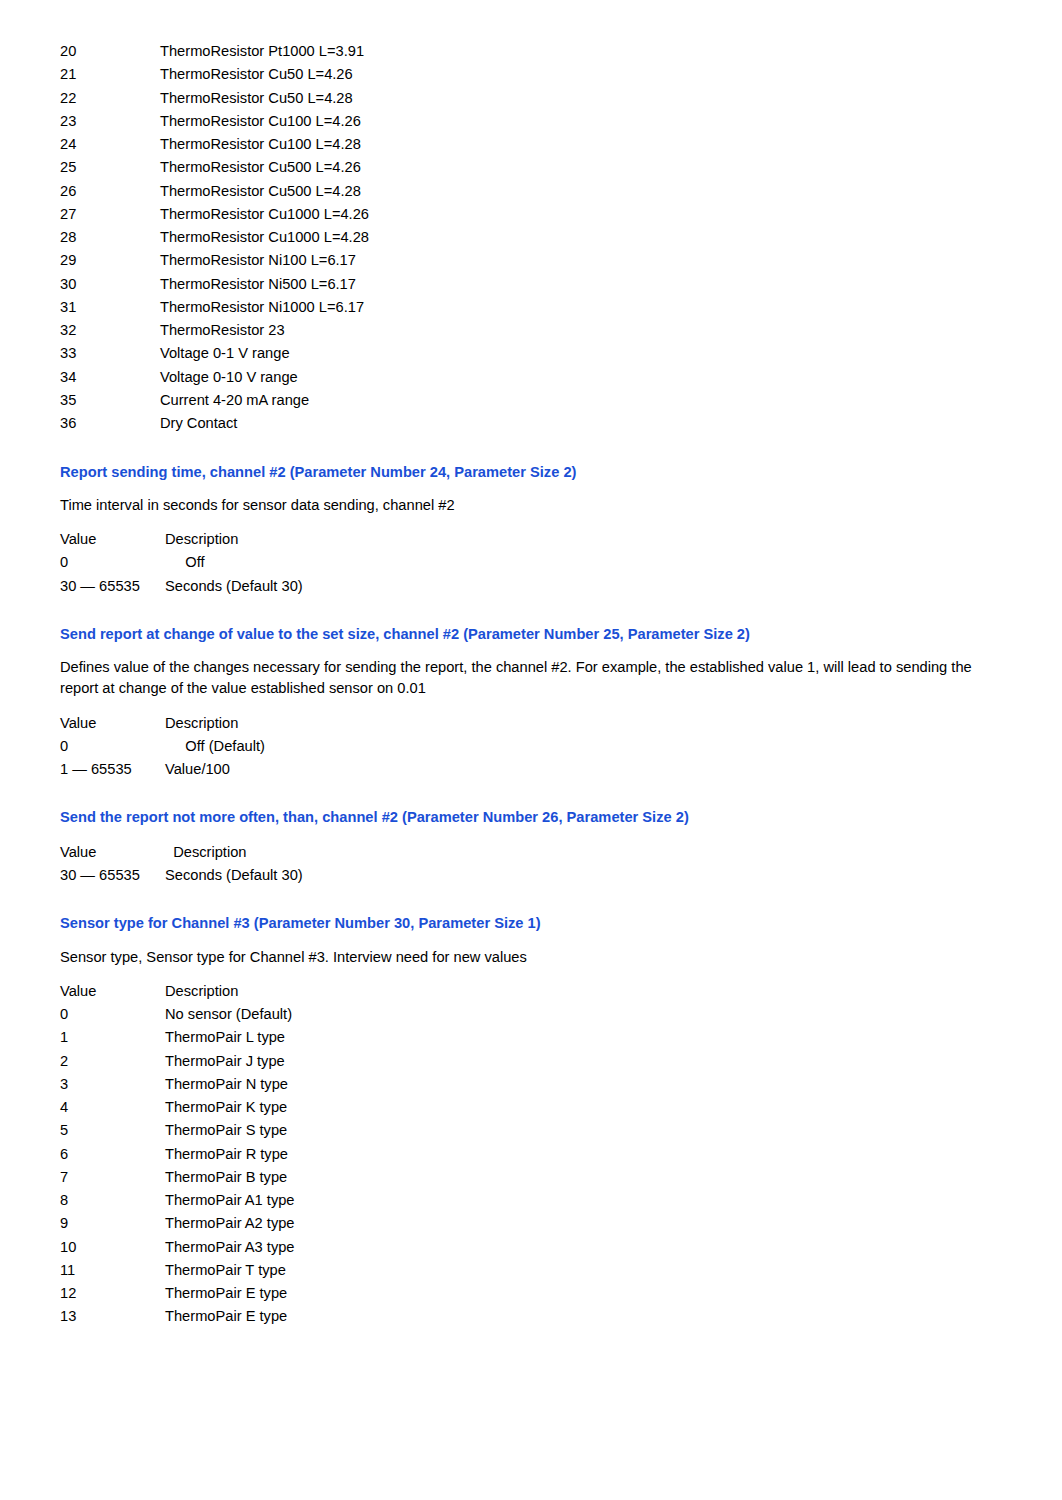| 20 | ThermoResistor Pt1000 L=3.91 |
| 21 | ThermoResistor Cu50 L=4.26 |
| 22 | ThermoResistor Cu50 L=4.28 |
| 23 | ThermoResistor Cu100 L=4.26 |
| 24 | ThermoResistor Cu100 L=4.28 |
| 25 | ThermoResistor Cu500 L=4.26 |
| 26 | ThermoResistor Cu500 L=4.28 |
| 27 | ThermoResistor Cu1000 L=4.26 |
| 28 | ThermoResistor Cu1000 L=4.28 |
| 29 | ThermoResistor Ni100 L=6.17 |
| 30 | ThermoResistor Ni500 L=6.17 |
| 31 | ThermoResistor Ni1000 L=6.17 |
| 32 | ThermoResistor 23 |
| 33 | Voltage 0-1 V range |
| 34 | Voltage 0-10 V range |
| 35 | Current 4-20 mA range |
| 36 | Dry Contact |
Report sending time, channel #2 (Parameter Number 24, Parameter Size 2)
Time interval in seconds for sensor data sending, channel #2
| Value | Description |
| 0 | Off |
| 30 — 65535 | Seconds (Default 30) |
Send report at change of value to the set size, channel #2 (Parameter Number 25, Parameter Size 2)
Defines value of the changes necessary for sending the report, the channel #2. For example, the established value 1, will lead to sending the report at change of the value established sensor on 0.01
| Value | Description |
| 0 | Off (Default) |
| 1 — 65535 | Value/100 |
Send the report not more often, than, channel #2 (Parameter Number 26, Parameter Size 2)
| Value | Description |
| 30 — 65535 | Seconds (Default 30) |
Sensor type for Channel #3 (Parameter Number 30, Parameter Size 1)
Sensor type, Sensor type for Channel #3. Interview need for new values
| Value | Description |
| 0 | No sensor (Default) |
| 1 | ThermoPair L type |
| 2 | ThermoPair J type |
| 3 | ThermoPair N type |
| 4 | ThermoPair K type |
| 5 | ThermoPair S type |
| 6 | ThermoPair R type |
| 7 | ThermoPair B type |
| 8 | ThermoPair A1 type |
| 9 | ThermoPair A2 type |
| 10 | ThermoPair A3 type |
| 11 | ThermoPair T type |
| 12 | ThermoPair E type |
| 13 | ThermoPair E type |